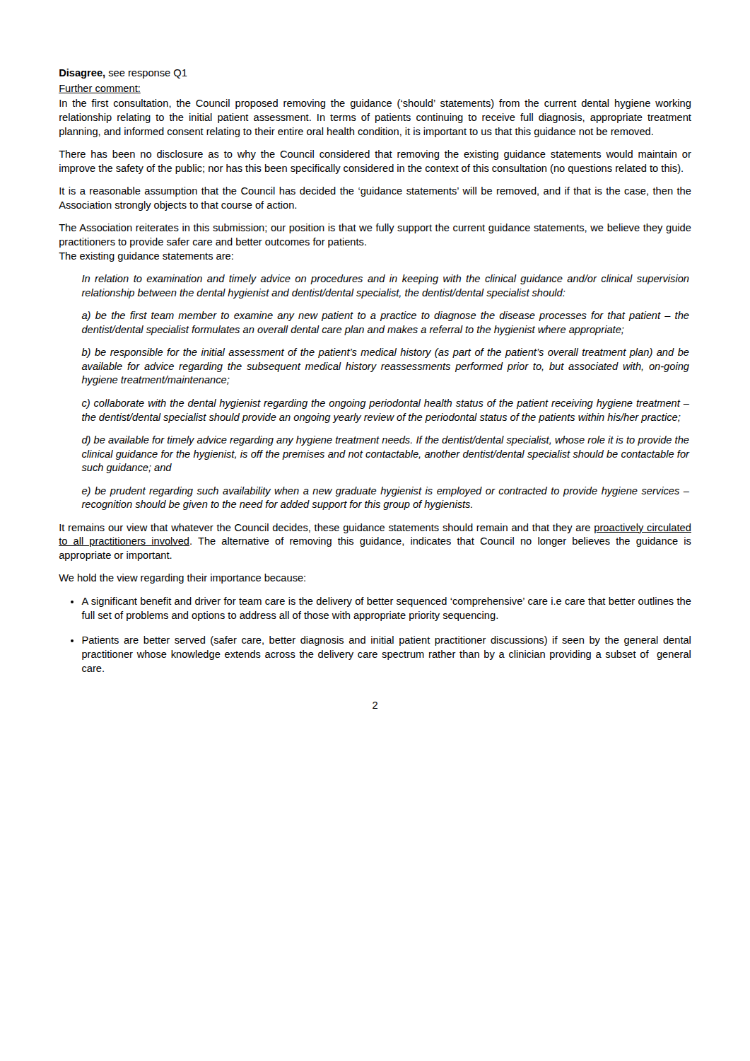Disagree, see response Q1
Further comment:
In the first consultation, the Council proposed removing the guidance (‘should’ statements) from the current dental hygiene working relationship relating to the initial patient assessment. In terms of patients continuing to receive full diagnosis, appropriate treatment planning, and informed consent relating to their entire oral health condition, it is important to us that this guidance not be removed.
There has been no disclosure as to why the Council considered that removing the existing guidance statements would maintain or improve the safety of the public; nor has this been specifically considered in the context of this consultation (no questions related to this).
It is a reasonable assumption that the Council has decided the ‘guidance statements’ will be removed, and if that is the case, then the Association strongly objects to that course of action.
The Association reiterates in this submission; our position is that we fully support the current guidance statements, we believe they guide practitioners to provide safer care and better outcomes for patients.
The existing guidance statements are:
In relation to examination and timely advice on procedures and in keeping with the clinical guidance and/or clinical supervision relationship between the dental hygienist and dentist/dental specialist, the dentist/dental specialist should:
a) be the first team member to examine any new patient to a practice to diagnose the disease processes for that patient – the dentist/dental specialist formulates an overall dental care plan and makes a referral to the hygienist where appropriate;
b) be responsible for the initial assessment of the patient’s medical history (as part of the patient’s overall treatment plan) and be available for advice regarding the subsequent medical history reassessments performed prior to, but associated with, on-going hygiene treatment/maintenance;
c) collaborate with the dental hygienist regarding the ongoing periodontal health status of the patient receiving hygiene treatment – the dentist/dental specialist should provide an ongoing yearly review of the periodontal status of the patients within his/her practice;
d) be available for timely advice regarding any hygiene treatment needs. If the dentist/dental specialist, whose role it is to provide the clinical guidance for the hygienist, is off the premises and not contactable, another dentist/dental specialist should be contactable for such guidance; and
e) be prudent regarding such availability when a new graduate hygienist is employed or contracted to provide hygiene services – recognition should be given to the need for added support for this group of hygienists.
It remains our view that whatever the Council decides, these guidance statements should remain and that they are proactively circulated to all practitioners involved. The alternative of removing this guidance, indicates that Council no longer believes the guidance is appropriate or important.
We hold the view regarding their importance because:
A significant benefit and driver for team care is the delivery of better sequenced ‘comprehensive’ care i.e care that better outlines the full set of problems and options to address all of those with appropriate priority sequencing.
Patients are better served (safer care, better diagnosis and initial patient practitioner discussions) if seen by the general dental practitioner whose knowledge extends across the delivery care spectrum rather than by a clinician providing a subset of general care.
2